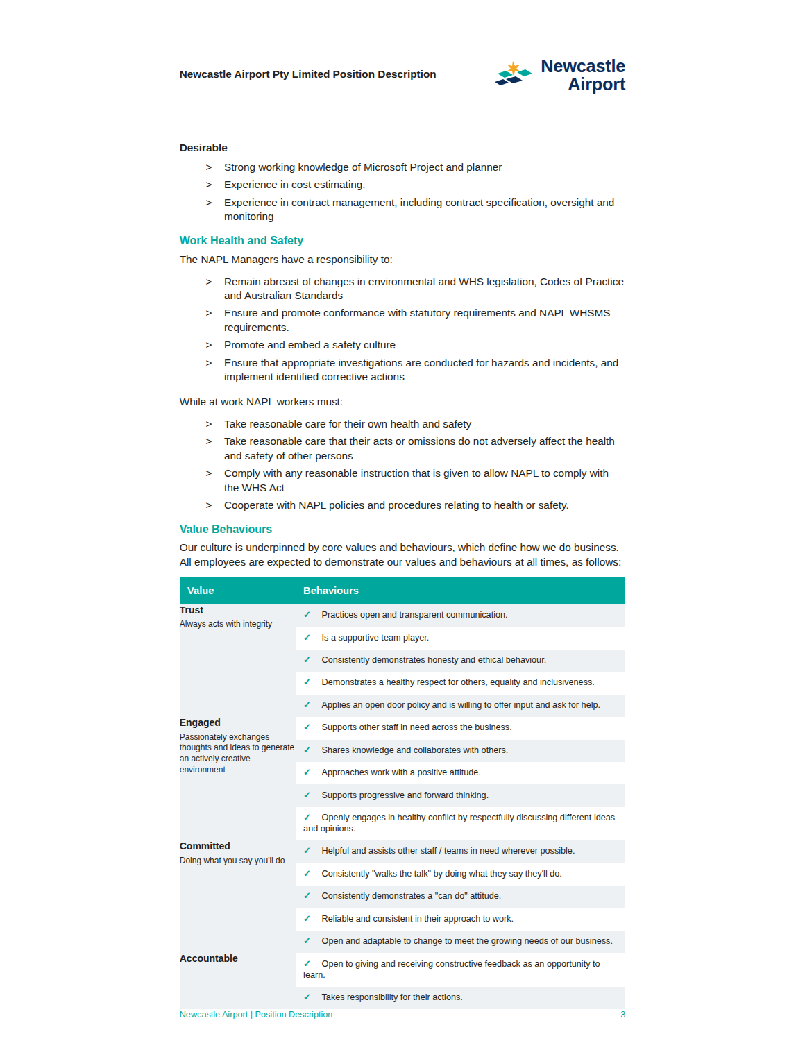Newcastle Airport Pty Limited Position Description
Newcastle Airport
Desirable
Strong working knowledge of Microsoft Project and planner
Experience in cost estimating.
Experience in contract management, including contract specification, oversight and monitoring
Work Health and Safety
The NAPL Managers have a responsibility to:
Remain abreast of changes in environmental and WHS legislation, Codes of Practice and Australian Standards
Ensure and promote conformance with statutory requirements and NAPL WHSMS requirements.
Promote and embed a safety culture
Ensure that appropriate investigations are conducted for hazards and incidents, and implement identified corrective actions
While at work NAPL workers must:
Take reasonable care for their own health and safety
Take reasonable care that their acts or omissions do not adversely affect the health and safety of other persons
Comply with any reasonable instruction that is given to allow NAPL to comply with the WHS Act
Cooperate with NAPL policies and procedures relating to health or safety.
Value Behaviours
Our culture is underpinned by core values and behaviours, which define how we do business. All employees are expected to demonstrate our values and behaviours at all times, as follows:
| Value | Behaviours |
| --- | --- |
| Trust Always acts with integrity | / ✓ Practices open and transparent communication. / / ✓ Is a supportive team player. / / ✓ Consistently demonstrates honesty and ethical behaviour. / / ✓ Demonstrates a healthy respect for others, equality and inclusiveness. / / ✓ Applies an open door policy and is willing to offer input and ask for help. / |
| Engaged Passionately exchanges thoughts and ideas to generate an actively creative environment | / ✓ Supports other staff in need across the business. / / ✓ Shares knowledge and collaborates with others. / / ✓ Approaches work with a positive attitude. / / ✓ Supports progressive and forward thinking. / / ✓ Openly engages in healthy conflict by respectfully discussing different ideas and opinions. / |
| Committed Doing what you say you'll do | / ✓ Helpful and assists other staff / teams in need wherever possible. / / ✓ Consistently "walks the talk" by doing what they say they'll do. / / ✓ Consistently demonstrates a "can do" attitude. / / ✓ Reliable and consistent in their approach to work. / / ✓ Open and adaptable to change to meet the growing needs of our business. / |
| Accountable | / ✓ Open to giving and receiving constructive feedback as an opportunity to learn. / / ✓ Takes responsibility for their actions. / |
Newcastle Airport | Position Description
3